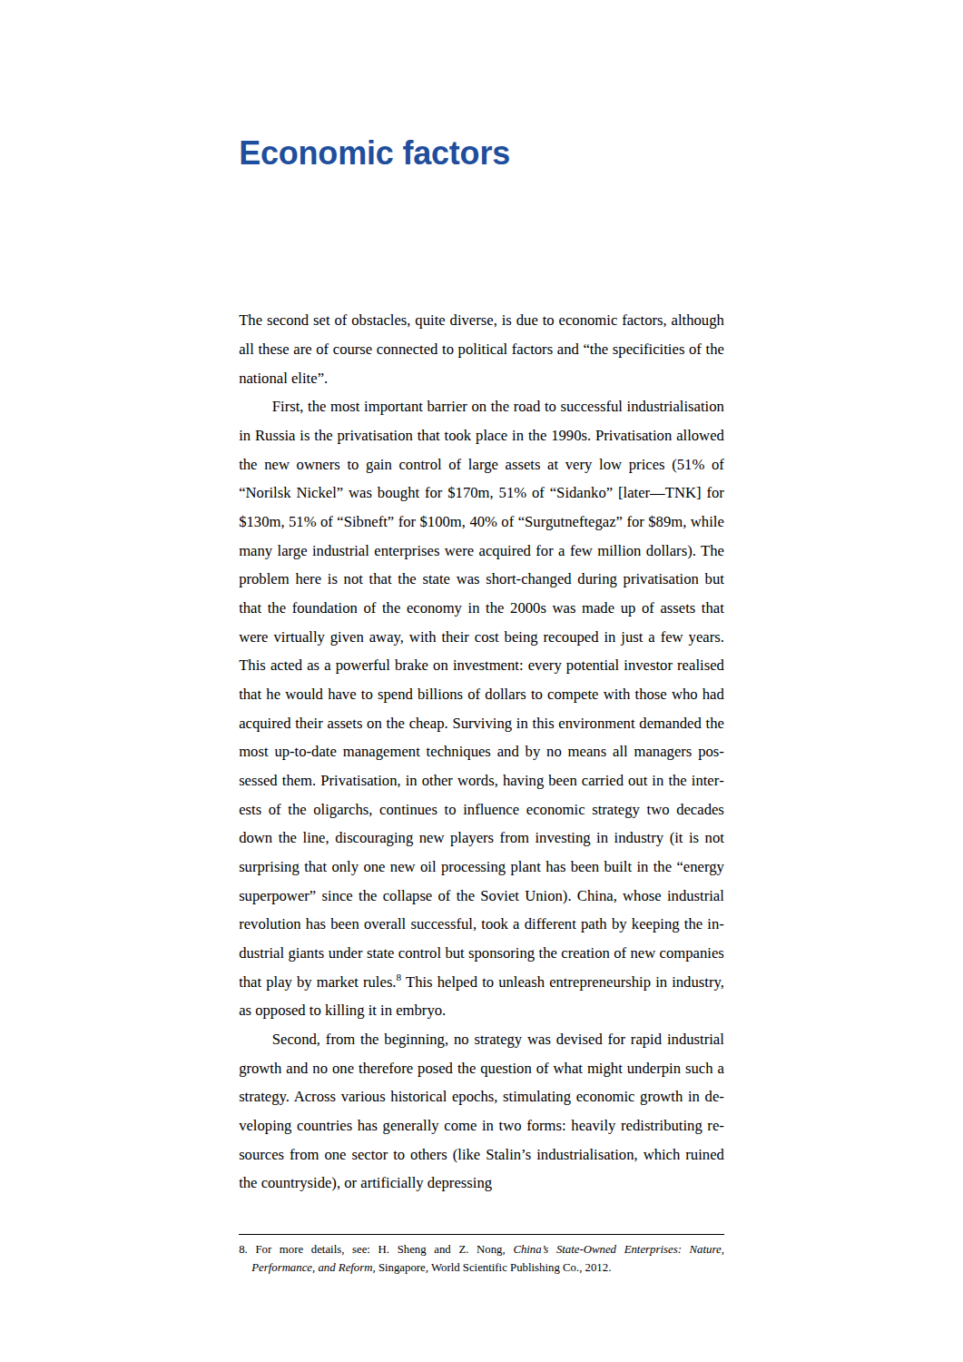Economic factors
The second set of obstacles, quite diverse, is due to economic factors, although all these are of course connected to political factors and “the specificities of the national elite”.
First, the most important barrier on the road to successful industrialisation in Russia is the privatisation that took place in the 1990s. Privatisation allowed the new owners to gain control of large assets at very low prices (51% of “Norilsk Nickel” was bought for $170m, 51% of “Sidanko” [later—TNK] for $130m, 51% of “Sibneft” for $100m, 40% of “Surgutneftegaz” for $89m, while many large industrial enterprises were acquired for a few million dollars). The problem here is not that the state was short-changed during privatisation but that the foundation of the economy in the 2000s was made up of assets that were virtually given away, with their cost being recouped in just a few years. This acted as a powerful brake on investment: every potential investor realised that he would have to spend billions of dollars to compete with those who had acquired their assets on the cheap. Surviving in this environment demanded the most up-to-date management techniques and by no means all managers possessed them. Privatisation, in other words, having been carried out in the interests of the oligarchs, continues to influence economic strategy two decades down the line, discouraging new players from investing in industry (it is not surprising that only one new oil processing plant has been built in the “energy superpower” since the collapse of the Soviet Union). China, whose industrial revolution has been overall successful, took a different path by keeping the industrial giants under state control but sponsoring the creation of new companies that play by market rules.8 This helped to unleash entrepreneurship in industry, as opposed to killing it in embryo.
Second, from the beginning, no strategy was devised for rapid industrial growth and no one therefore posed the question of what might underpin such a strategy. Across various historical epochs, stimulating economic growth in developing countries has generally come in two forms: heavily redistributing resources from one sector to others (like Stalin’s industrialisation, which ruined the countryside), or artificially depressing
8. For more details, see: H. Sheng and Z. Nong, China’s State-Owned Enterprises: Nature, Performance, and Reform, Singapore, World Scientific Publishing Co., 2012.